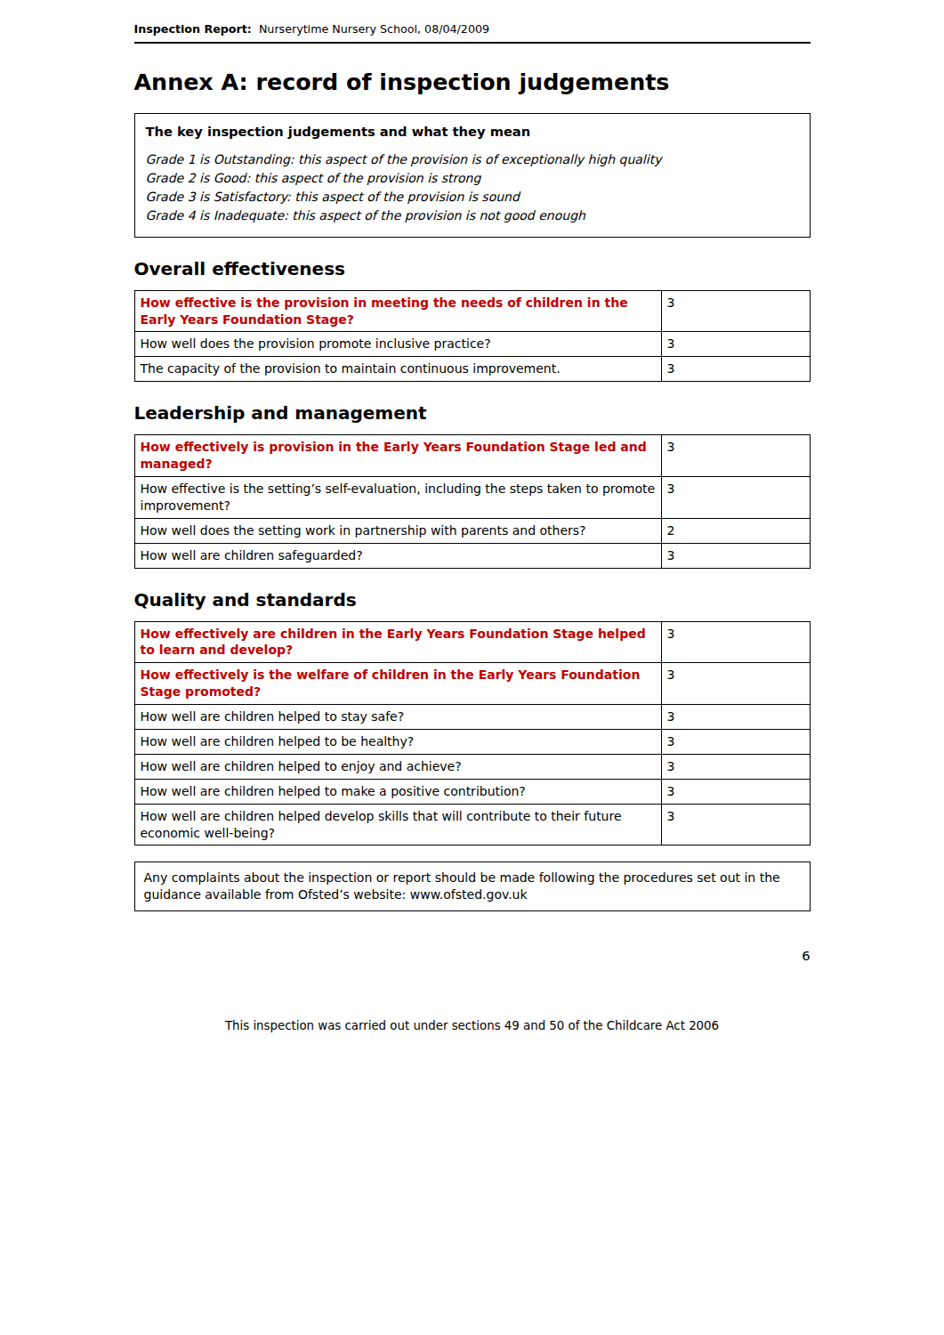Inspection Report: Nurserytime Nursery School, 08/04/2009
Annex A: record of inspection judgements
The key inspection judgements and what they mean
Grade 1 is Outstanding: this aspect of the provision is of exceptionally high quality
Grade 2 is Good: this aspect of the provision is strong
Grade 3 is Satisfactory: this aspect of the provision is sound
Grade 4 is Inadequate: this aspect of the provision is not good enough
Overall effectiveness
| How effective is the provision in meeting the needs of children in the Early Years Foundation Stage? | 3 |
| How well does the provision promote inclusive practice? | 3 |
| The capacity of the provision to maintain continuous improvement. | 3 |
Leadership and management
| How effectively is provision in the Early Years Foundation Stage led and managed? | 3 |
| How effective is the setting’s self-evaluation, including the steps taken to promote improvement? | 3 |
| How well does the setting work in partnership with parents and others? | 2 |
| How well are children safeguarded? | 3 |
Quality and standards
| How effectively are children in the Early Years Foundation Stage helped to learn and develop? | 3 |
| How effectively is the welfare of children in the Early Years Foundation Stage promoted? | 3 |
| How well are children helped to stay safe? | 3 |
| How well are children helped to be healthy? | 3 |
| How well are children helped to enjoy and achieve? | 3 |
| How well are children helped to make a positive contribution? | 3 |
| How well are children helped develop skills that will contribute to their future economic well-being? | 3 |
Any complaints about the inspection or report should be made following the procedures set out in the guidance available from Ofsted’s website: www.ofsted.gov.uk
6
This inspection was carried out under sections 49 and 50 of the Childcare Act 2006